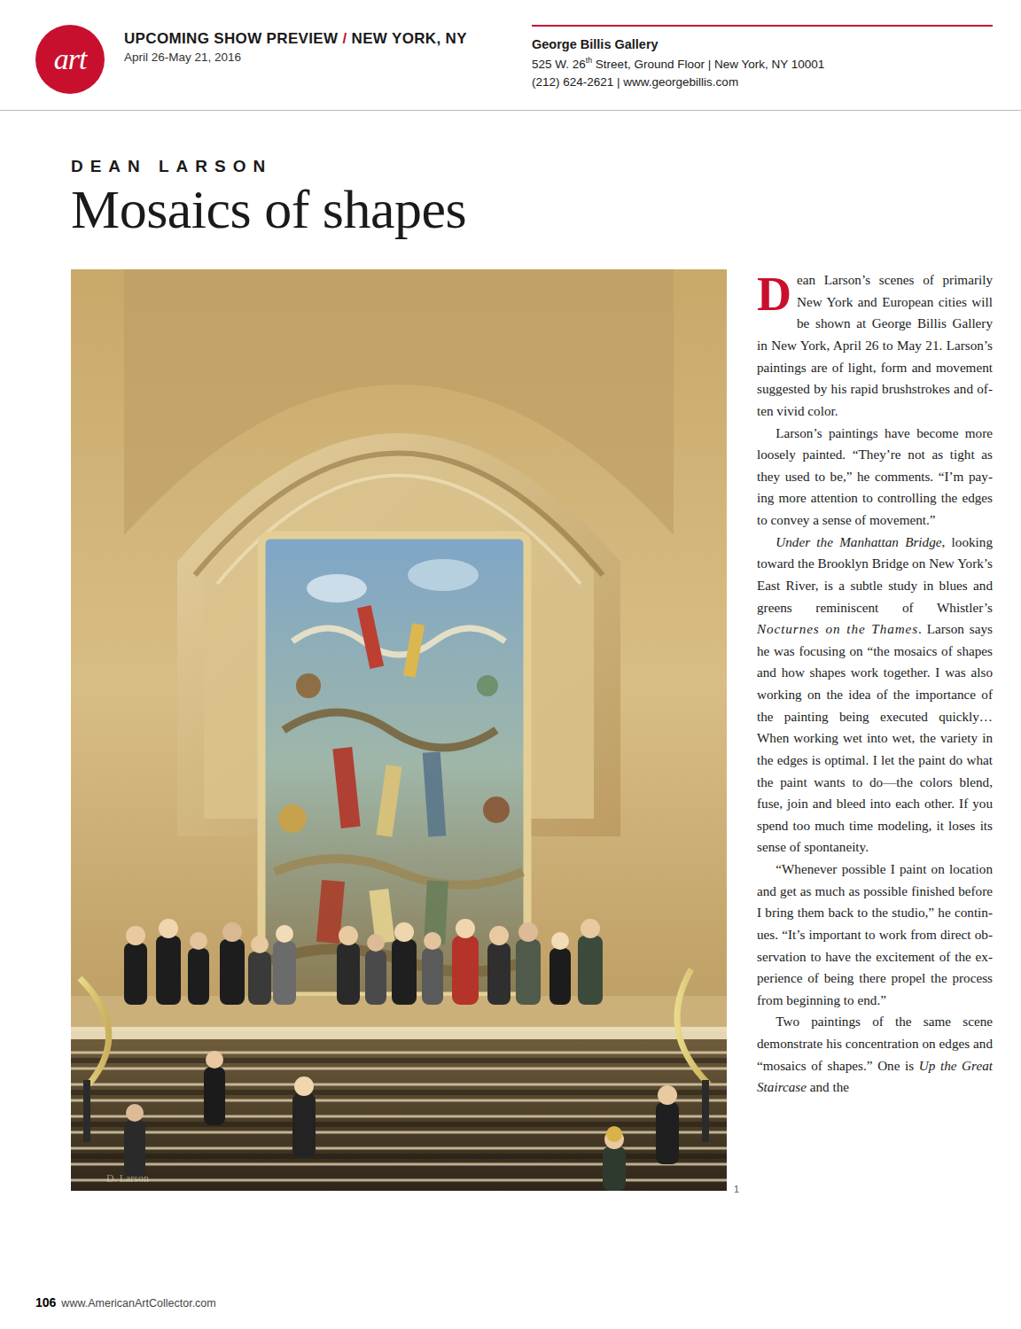art
UPCOMING SHOW PREVIEW / NEW YORK, NY
April 26-May 21, 2016
George Billis Gallery
525 W. 26th Street, Ground Floor | New York, NY 10001
(212) 624-2621 | www.georgebillis.com
DEAN LARSON
Mosaics of shapes
D. Larson
1
Dean Larson’s scenes of primarily New York and European cities will be shown at George Billis Gallery in New York, April 26 to May 21. Larson’s paintings are of light, form and movement suggested by his rapid brushstrokes and often vivid color.
Larson’s paintings have become more loosely painted. “They’re not as tight as they used to be,” he comments. “I’m paying more attention to controlling the edges to convey a sense of movement.”
Under the Manhattan Bridge, looking toward the Brooklyn Bridge on New York’s East River, is a subtle study in blues and greens reminiscent of Whistler’s Nocturnes on the Thames. Larson says he was focusing on “the mosaics of shapes and how shapes work together. I was also working on the idea of the importance of the painting being executed quickly…When working wet into wet, the variety in the edges is optimal. I let the paint do what the paint wants to do—the colors blend, fuse, join and bleed into each other. If you spend too much time modeling, it loses its sense of spontaneity.
“Whenever possible I paint on location and get as much as possible finished before I bring them back to the studio,” he continues. “It’s important to work from direct observation to have the excitement of the experience of being there propel the process from beginning to end.”
Two paintings of the same scene demonstrate his concentration on edges and “mosaics of shapes.” One is Up the Great Staircase and the
106www.AmericanArtCollector.com